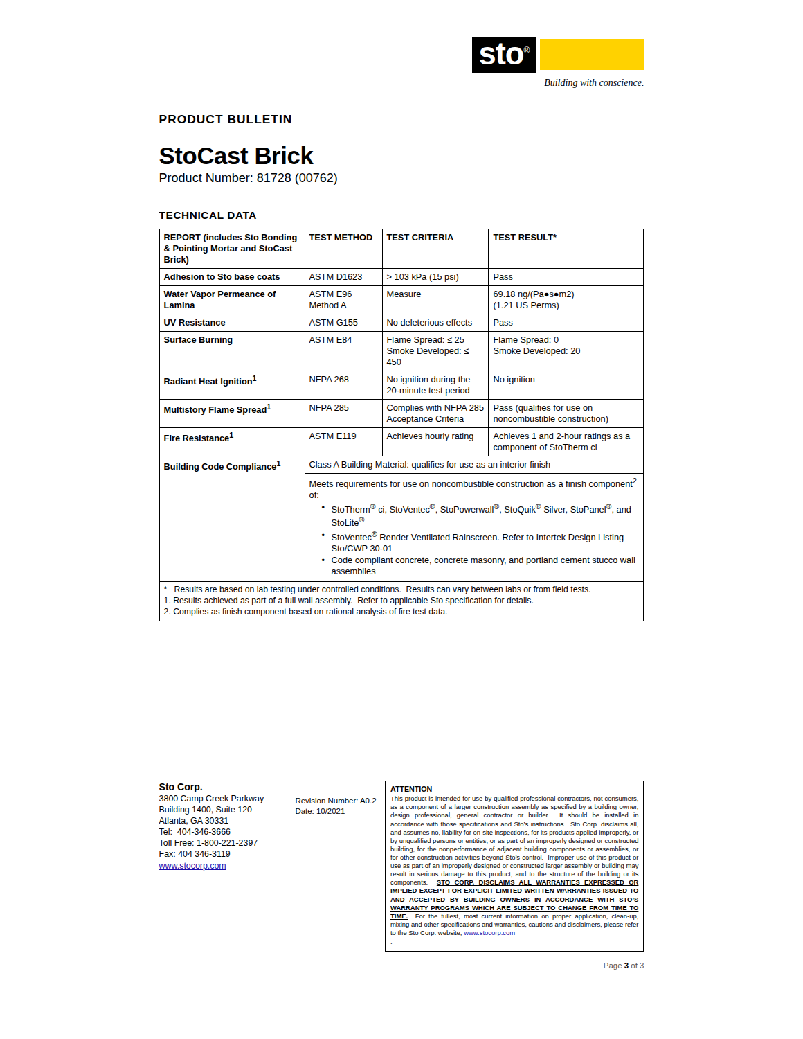sto®
Building with conscience.
PRODUCT BULLETIN
StoCast Brick
Product Number: 81728 (00762)
TECHNICAL DATA
| REPORT (includes Sto Bonding & Pointing Mortar and StoCast Brick) | TEST METHOD | TEST CRITERIA | TEST RESULT* |
| --- | --- | --- | --- |
| Adhesion to Sto base coats | ASTM D1623 | > 103 kPa (15 psi) | Pass |
| Water Vapor Permeance of Lamina | ASTM E96 Method A | Measure | 69.18 ng/(Pa●s●m2) (1.21 US Perms) |
| UV Resistance | ASTM G155 | No deleterious effects | Pass |
| Surface Burning | ASTM E84 | Flame Spread: ≤ 25 Smoke Developed: ≤ 450 | Flame Spread: 0 Smoke Developed: 20 |
| Radiant Heat Ignition 1 | NFPA 268 | No ignition during the 20-minute test period | No ignition |
| Multistory Flame Spread 1 | NFPA 285 | Complies with NFPA 285 Acceptance Criteria | Pass (qualifies for use on noncombustible construction) |
| Fire Resistance 1 | ASTM E119 | Achieves hourly rating | Achieves 1 and 2-hour ratings as a component of StoTherm ci |
| Building Code Compliance 1 | Class A Building Material: qualifies for use as an interior finish |
| Meets requirements for use on noncombustible construction as a finish component 2 of: StoTherm ® ci, StoVentec ® , StoPowerwall ® , StoQuik ® Silver, StoPanel ® , and StoLite ® StoVentec ® Render Ventilated Rainscreen. Refer to Intertek Design Listing Sto/CWP 30-01 Code compliant concrete, concrete masonry, and portland cement stucco wall assemblies |
| * Results are based on lab testing under controlled conditions. Results can vary between labs or from field tests. 1. Results achieved as part of a full wall assembly. Refer to applicable Sto specification for details. 2. Complies as finish component based on rational analysis of fire test data. |
Sto Corp.
3800 Camp Creek Parkway
Building 1400, Suite 120
Atlanta, GA 30331
Tel: 404-346-3666
Toll Free: 1-800-221-2397
Fax: 404 346-3119
www.stocorp.com
Revision Number: A0.2
Date: 10/2021
ATTENTION This product is intended for use by qualified professional contractors, not consumers, as a component of a larger construction assembly as specified by a building owner, design professional, general contractor or builder. It should be installed in accordance with those specifications and Sto’s instructions. Sto Corp. disclaims all, and assumes no, liability for on-site inspections, for its products applied improperly, or by unqualified persons or entities, or as part of an improperly designed or constructed building, for the nonperformance of adjacent building components or assemblies, or for other construction activities beyond Sto’s control. Improper use of this product or use as part of an improperly designed or constructed larger assembly or building may result in serious damage to this product, and to the structure of the building or its components. STO CORP. DISCLAIMS ALL WARRANTIES EXPRESSED OR IMPLIED EXCEPT FOR EXPLICIT LIMITED WRITTEN WARRANTIES ISSUED TO AND ACCEPTED BY BUILDING OWNERS IN ACCORDANCE WITH STO’S WARRANTY PROGRAMS WHICH ARE SUBJECT TO CHANGE FROM TIME TO TIME. For the fullest, most current information on proper application, clean-up, mixing and other specifications and warranties, cautions and disclaimers, please refer to the Sto Corp. website, www.stocorp.com
.
Page 3 of 3